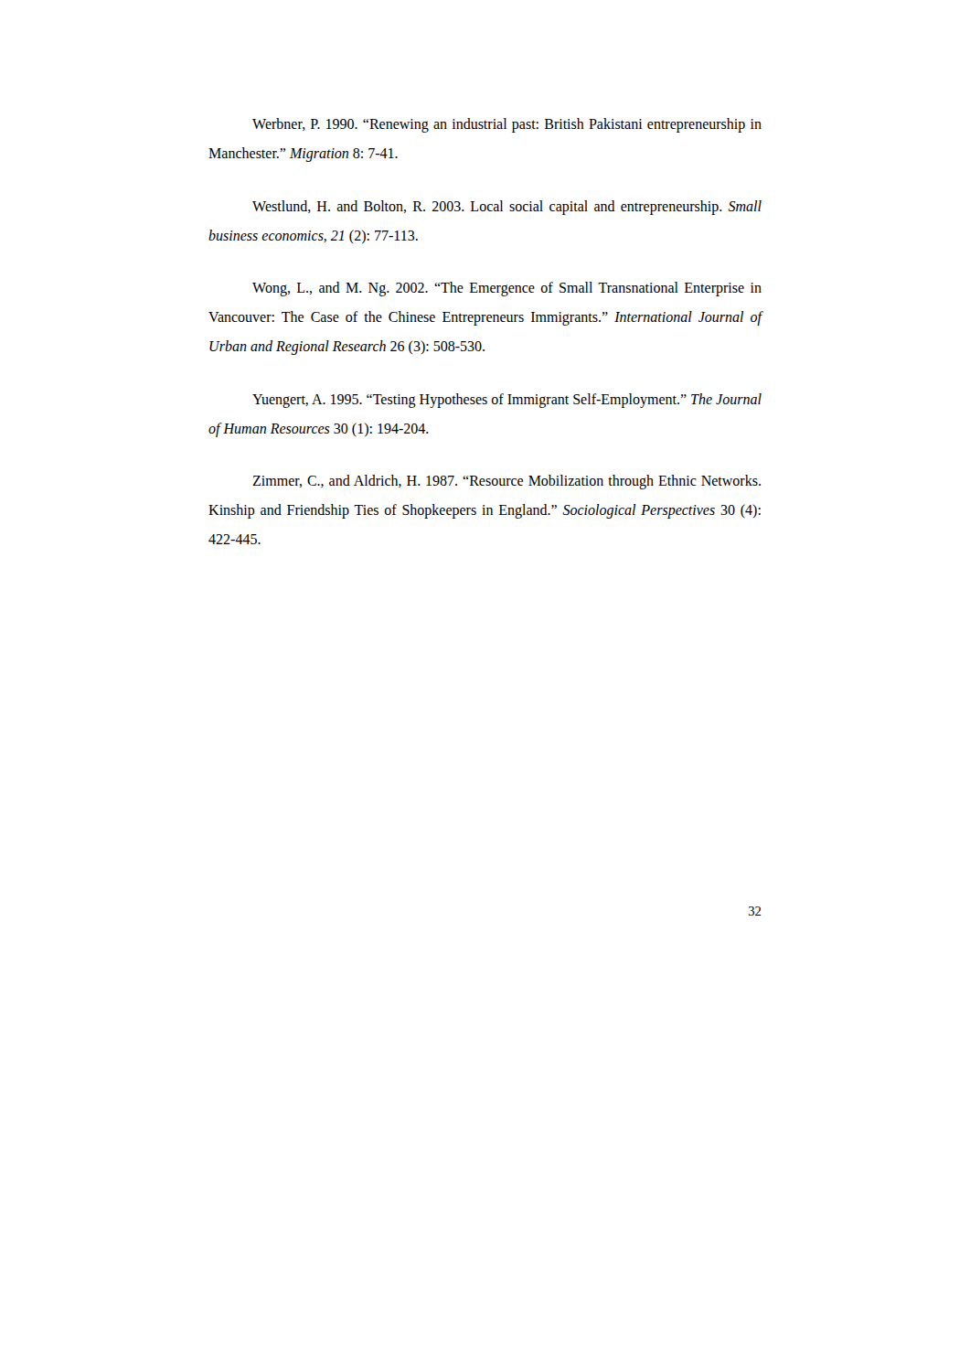Werbner, P. 1990. “Renewing an industrial past: British Pakistani entrepreneurship in Manchester.” Migration 8: 7-41.
Westlund, H. and Bolton, R. 2003. Local social capital and entrepreneurship. Small business economics, 21 (2): 77-113.
Wong, L., and M. Ng. 2002. “The Emergence of Small Transnational Enterprise in Vancouver: The Case of the Chinese Entrepreneurs Immigrants.” International Journal of Urban and Regional Research 26 (3): 508-530.
Yuengert, A. 1995. “Testing Hypotheses of Immigrant Self-Employment.” The Journal of Human Resources 30 (1): 194-204.
Zimmer, C., and Aldrich, H. 1987. “Resource Mobilization through Ethnic Networks. Kinship and Friendship Ties of Shopkeepers in England.” Sociological Perspectives 30 (4): 422-445.
32